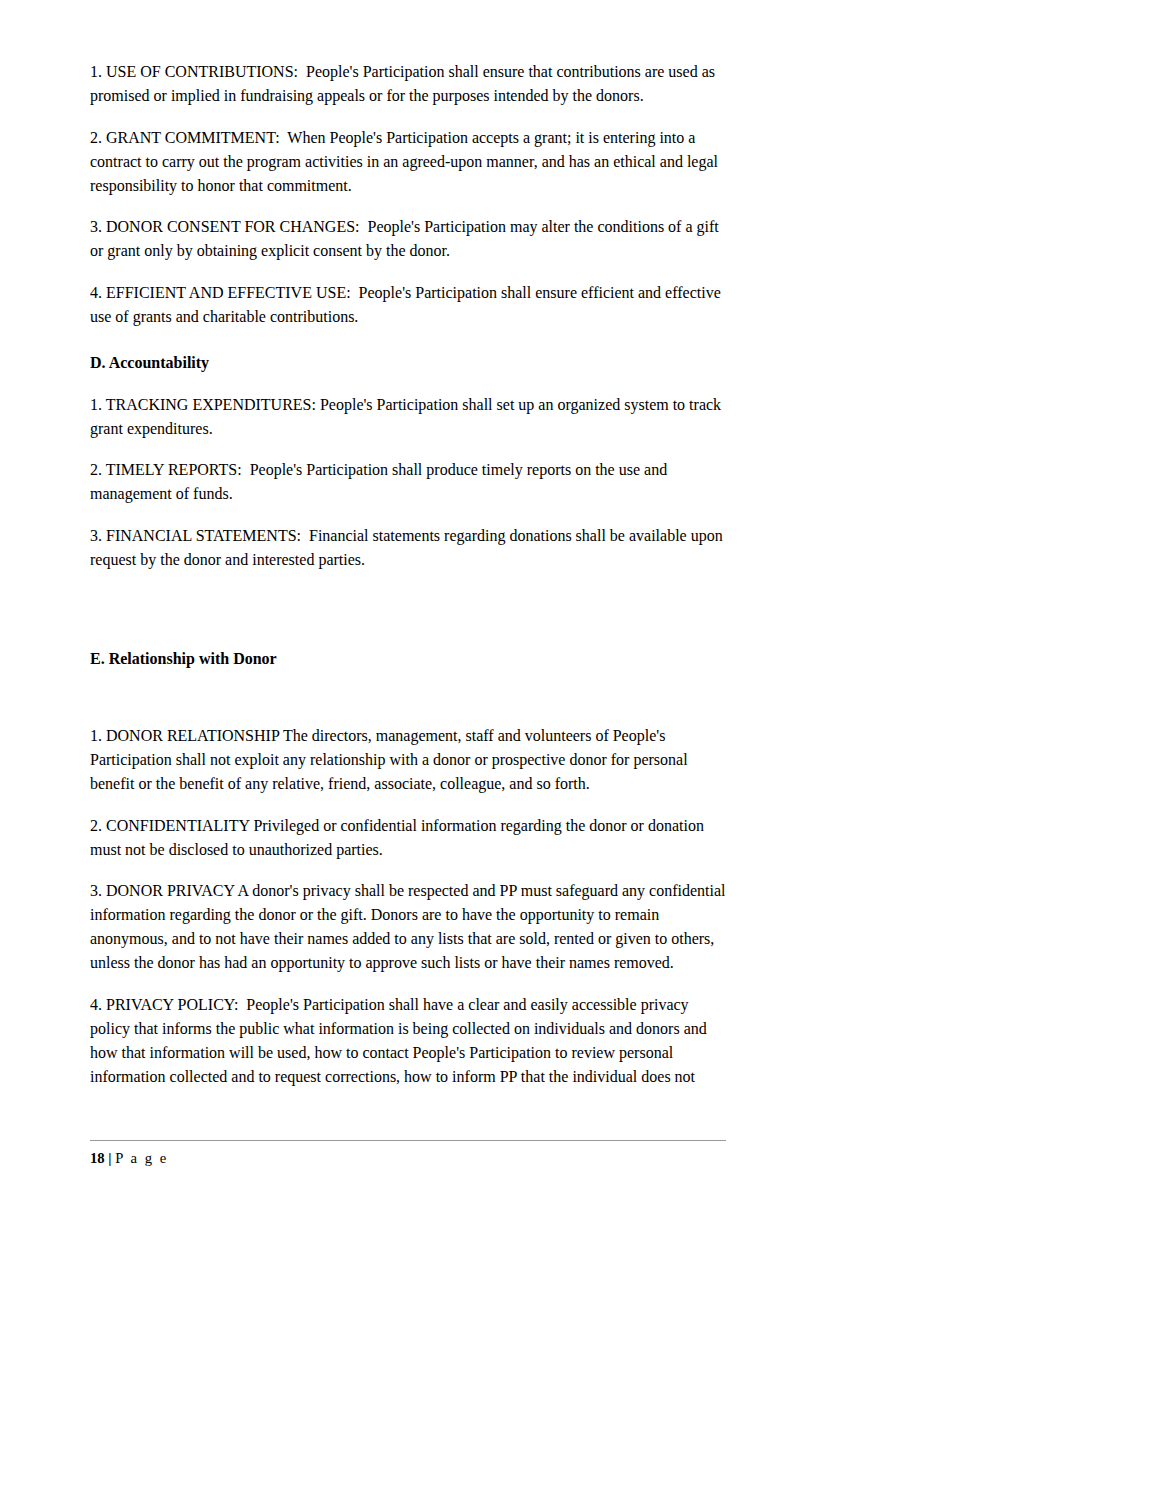1. USE OF CONTRIBUTIONS: People's Participation shall ensure that contributions are used as promised or implied in fundraising appeals or for the purposes intended by the donors.
2. GRANT COMMITMENT: When People's Participation accepts a grant; it is entering into a contract to carry out the program activities in an agreed-upon manner, and has an ethical and legal responsibility to honor that commitment.
3. DONOR CONSENT FOR CHANGES: People's Participation may alter the conditions of a gift or grant only by obtaining explicit consent by the donor.
4. EFFICIENT AND EFFECTIVE USE: People's Participation shall ensure efficient and effective use of grants and charitable contributions.
D. Accountability
1. TRACKING EXPENDITURES: People's Participation shall set up an organized system to track grant expenditures.
2. TIMELY REPORTS: People's Participation shall produce timely reports on the use and management of funds.
3. FINANCIAL STATEMENTS: Financial statements regarding donations shall be available upon request by the donor and interested parties.
E. Relationship with Donor
1. DONOR RELATIONSHIP The directors, management, staff and volunteers of People's Participation shall not exploit any relationship with a donor or prospective donor for personal benefit or the benefit of any relative, friend, associate, colleague, and so forth.
2. CONFIDENTIALITY Privileged or confidential information regarding the donor or donation must not be disclosed to unauthorized parties.
3. DONOR PRIVACY A donor's privacy shall be respected and PP must safeguard any confidential information regarding the donor or the gift. Donors are to have the opportunity to remain anonymous, and to not have their names added to any lists that are sold, rented or given to others, unless the donor has had an opportunity to approve such lists or have their names removed.
4. PRIVACY POLICY: People's Participation shall have a clear and easily accessible privacy policy that informs the public what information is being collected on individuals and donors and how that information will be used, how to contact People's Participation to review personal information collected and to request corrections, how to inform PP that the individual does not
18 | P a g e